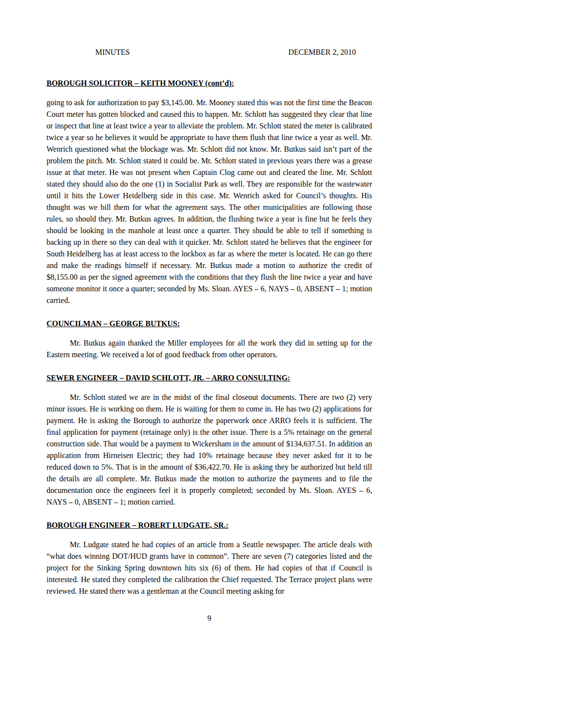| MINUTES | DECEMBER 2, 2010 |
BOROUGH SOLICITOR – KEITH MOONEY (cont’d):
going to ask for authorization to pay $3,145.00. Mr. Mooney stated this was not the first time the Beacon Court meter has gotten blocked and caused this to happen. Mr. Schlott has suggested they clear that line or inspect that line at least twice a year to alleviate the problem. Mr. Schlott stated the meter is calibrated twice a year so he believes it would be appropriate to have them flush that line twice a year as well. Mr. Wenrich questioned what the blockage was. Mr. Schlott did not know. Mr. Butkus said isn’t part of the problem the pitch. Mr. Schlott stated it could be. Mr. Schlott stated in previous years there was a grease issue at that meter. He was not present when Captain Clog came out and cleared the line. Mr. Schlott stated they should also do the one (1) in Socialist Park as well. They are responsible for the wastewater until it hits the Lower Heidelberg side in this case. Mr. Wenrich asked for Council’s thoughts. His thought was we bill them for what the agreement says. The other municipalities are following those rules, so should they. Mr. Butkus agrees. In addition, the flushing twice a year is fine but he feels they should be looking in the manhole at least once a quarter. They should be able to tell if something is backing up in there so they can deal with it quicker. Mr. Schlott stated he believes that the engineer for South Heidelberg has at least access to the lockbox as far as where the meter is located. He can go there and make the readings himself if necessary. Mr. Butkus made a motion to authorize the credit of $8,155.00 as per the signed agreement with the conditions that they flush the line twice a year and have someone monitor it once a quarter; seconded by Ms. Sloan. AYES – 6, NAYS – 0, ABSENT – 1; motion carried.
COUNCILMAN – GEORGE BUTKUS:
Mr. Butkus again thanked the Miller employees for all the work they did in setting up for the Eastern meeting. We received a lot of good feedback from other operators.
SEWER ENGINEER – DAVID SCHLOTT, JR. – ARRO CONSULTING:
Mr. Schlott stated we are in the midst of the final closeout documents. There are two (2) very minor issues. He is working on them. He is waiting for them to come in. He has two (2) applications for payment. He is asking the Borough to authorize the paperwork once ARRO feels it is sufficient. The final application for payment (retainage only) is the other issue. There is a 5% retainage on the general construction side. That would be a payment to Wickersham in the amount of $134,637.51. In addition an application from Hirneisen Electric; they had 10% retainage because they never asked for it to be reduced down to 5%. That is in the amount of $36,422.70. He is asking they be authorized but held till the details are all complete. Mr. Butkus made the motion to authorize the payments and to file the documentation once the engineers feel it is properly completed; seconded by Ms. Sloan. AYES – 6, NAYS – 0, ABSENT – 1; motion carried.
BOROUGH ENGINEER – ROBERT LUDGATE, SR.:
Mr. Ludgate stated he had copies of an article from a Seattle newspaper. The article deals with “what does winning DOT/HUD grants have in common”. There are seven (7) categories listed and the project for the Sinking Spring downtown hits six (6) of them. He had copies of that if Council is interested. He stated they completed the calibration the Chief requested. The Terrace project plans were reviewed. He stated there was a gentleman at the Council meeting asking for
9